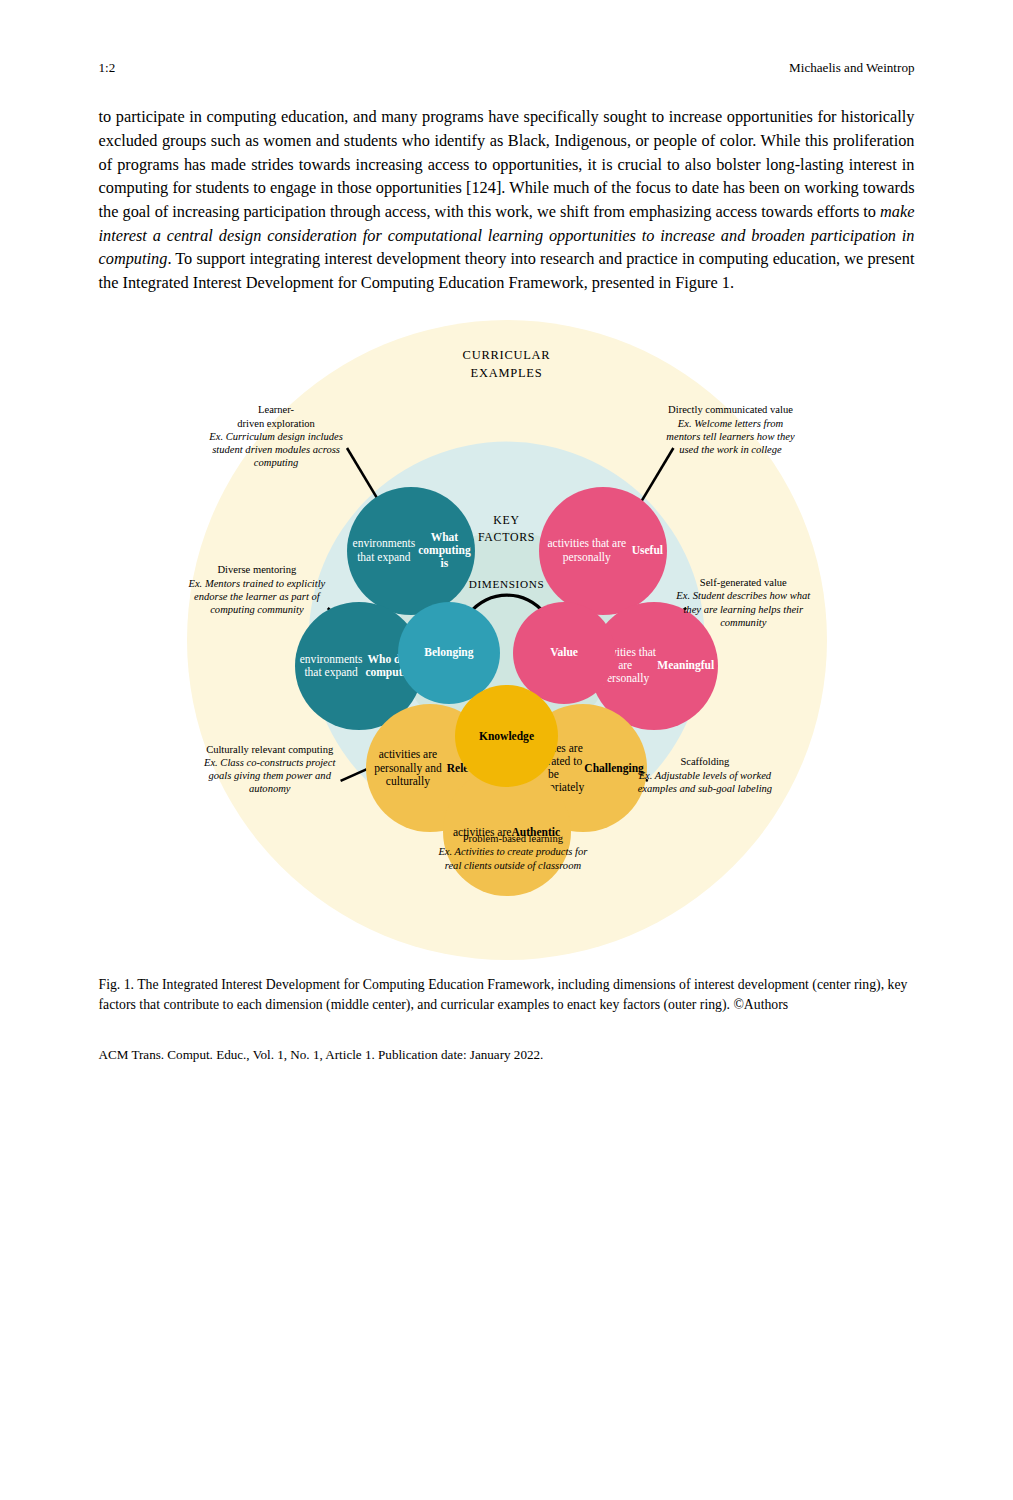1:2 Michaelis and Weintrop
to participate in computing education, and many programs have specifically sought to increase opportunities for historically excluded groups such as women and students who identify as Black, Indigenous, or people of color. While this proliferation of programs has made strides towards increasing access to opportunities, it is crucial to also bolster long-lasting interest in computing for students to engage in those opportunities [124]. While much of the focus to date has been on working towards the goal of increasing participation through access, with this work, we shift from emphasizing access towards efforts to make interest a central design consideration for computational learning opportunities to increase and broaden participation in computing. To support integrating interest development theory into research and practice in computing education, we present the Integrated Interest Development for Computing Education Framework, presented in Figure 1.
CURRICULAR
EXAMPLES
KEY
FACTORS
DIMENSIONS
environments that expand What computing is
environments that expand Who does computing
activities that are personally Useful
activities that are personally Meaningful
activities are personally and culturally Relevant
activities are calibrated to be appropriately Challenging
activities are Authentic
Belonging
Value
Knowledge
Learner-
driven exploration
Ex. Curriculum design includes student driven modules across computing
Diverse mentoring
Ex. Mentors trained to explicitly endorse the learner as part of computing community
Culturally relevant computing
Ex. Class co-constructs project goals giving them power and autonomy
Problem-based learning
Ex. Activities to create products for real clients outside of classroom
Scaffolding
Ex. Adjustable levels of worked examples and sub-goal labeling
Self-generated value
Ex. Student describes how what they are learning helps their community
Directly communicated value
Ex. Welcome letters from mentors tell learners how they used the work in college
Fig. 1. The Integrated Interest Development for Computing Education Framework, including dimensions of interest development (center ring), key factors that contribute to each dimension (middle center), and curricular examples to enact key factors (outer ring). ©Authors
ACM Trans. Comput. Educ., Vol. 1, No. 1, Article 1. Publication date: January 2022.